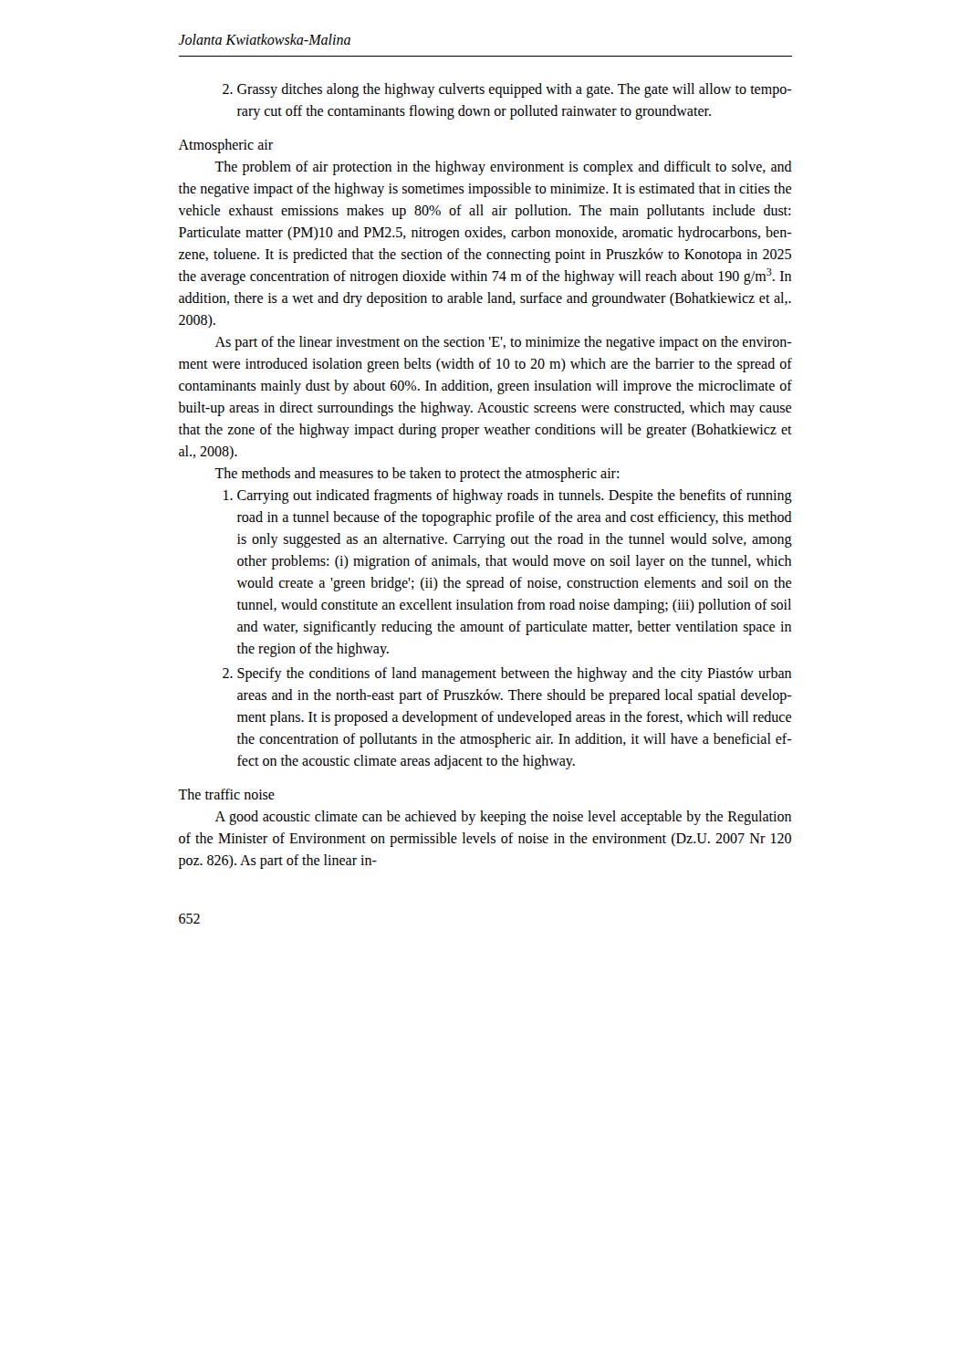Jolanta Kwiatkowska-Malina
Grassy ditches along the highway culverts equipped with a gate. The gate will allow to temporary cut off the contaminants flowing down or polluted rainwater to groundwater.
Atmospheric air
The problem of air protection in the highway environment is complex and difficult to solve, and the negative impact of the highway is sometimes impossible to minimize. It is estimated that in cities the vehicle exhaust emissions makes up 80% of all air pollution. The main pollutants include dust: Particulate matter (PM)10 and PM2.5, nitrogen oxides, carbon monoxide, aromatic hydrocarbons, benzene, toluene. It is predicted that the section of the connecting point in Pruszków to Konotopa in 2025 the average concentration of nitrogen dioxide within 74 m of the highway will reach about 190 g/m3. In addition, there is a wet and dry deposition to arable land, surface and groundwater (Bohatkiewicz et al,. 2008).
As part of the linear investment on the section 'E', to minimize the negative impact on the environment were introduced isolation green belts (width of 10 to 20 m) which are the barrier to the spread of contaminants mainly dust by about 60%. In addition, green insulation will improve the microclimate of built-up areas in direct surroundings the highway. Acoustic screens were constructed, which may cause that the zone of the highway impact during proper weather conditions will be greater (Bohatkiewicz et al., 2008).
The methods and measures to be taken to protect the atmospheric air:
Carrying out indicated fragments of highway roads in tunnels. Despite the benefits of running road in a tunnel because of the topographic profile of the area and cost efficiency, this method is only suggested as an alternative. Carrying out the road in the tunnel would solve, among other problems: (i) migration of animals, that would move on soil layer on the tunnel, which would create a 'green bridge'; (ii) the spread of noise, construction elements and soil on the tunnel, would constitute an excellent insulation from road noise damping; (iii) pollution of soil and water, significantly reducing the amount of particulate matter, better ventilation space in the region of the highway.
Specify the conditions of land management between the highway and the city Piastów urban areas and in the north-east part of Pruszków. There should be prepared local spatial development plans. It is proposed a development of undeveloped areas in the forest, which will reduce the concentration of pollutants in the atmospheric air. In addition, it will have a beneficial effect on the acoustic climate areas adjacent to the highway.
The traffic noise
A good acoustic climate can be achieved by keeping the noise level acceptable by the Regulation of the Minister of Environment on permissible levels of noise in the environment (Dz.U. 2007 Nr 120 poz. 826). As part of the linear in-
652